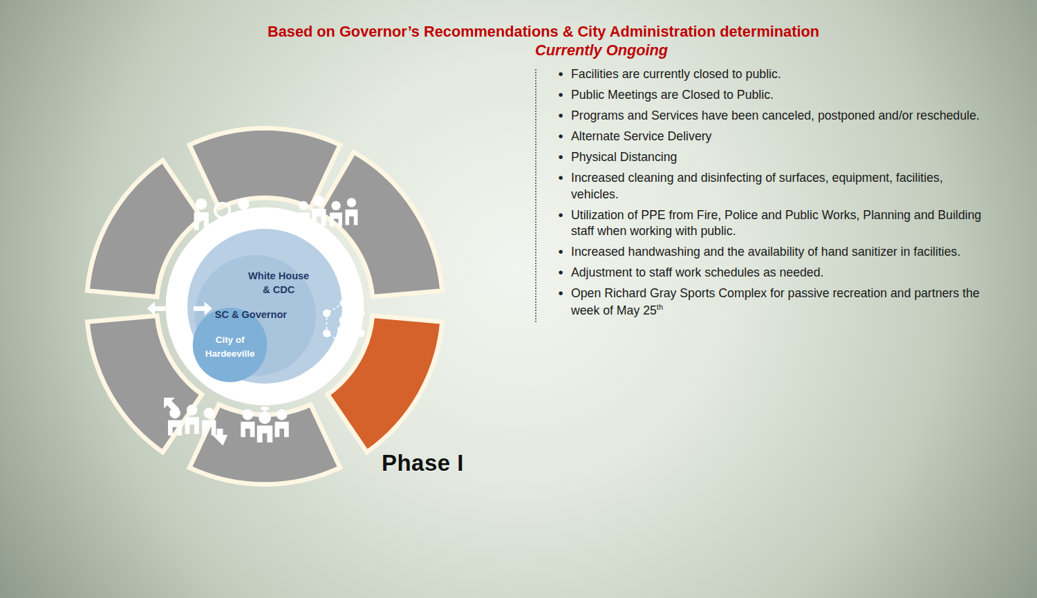Based on Governor’s Recommendations & City Administration determination
Phase wheel diagram A six-segment ring around nested circles labeled White House & CDC, SC & Governor, and City of Hardeeville. The lower-right segment is highlighted orange for Phase I. White House & CDC SC & Governor City of Hardeeville
Phase I
Currently Ongoing
Facilities are currently closed to public.
Public Meetings are Closed to Public.
Programs and Services have been canceled, postponed and/or reschedule.
Alternate Service Delivery
Physical Distancing
Increased cleaning and disinfecting of surfaces, equipment, facilities, vehicles.
Utilization of PPE from Fire, Police and Public Works, Planning and Building staff when working with public.
Increased handwashing and the availability of hand sanitizer in facilities.
Adjustment to staff work schedules as needed.
Open Richard Gray Sports Complex for passive recreation and partners the week of May 25th